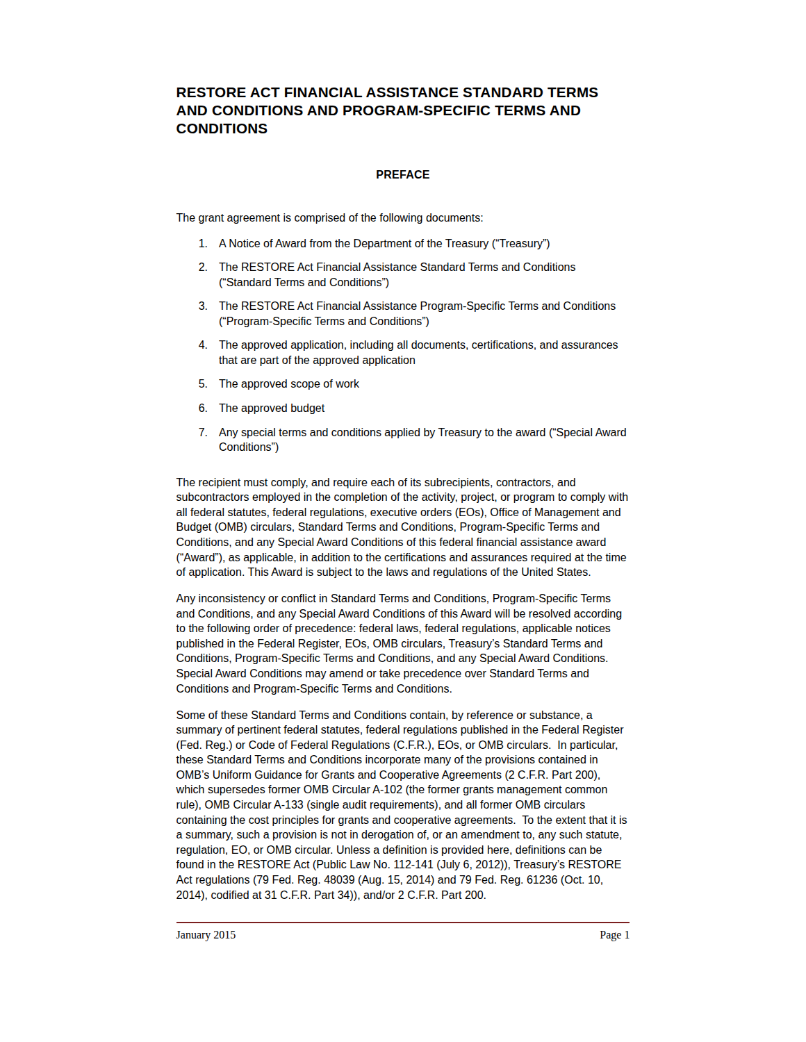RESTORE ACT FINANCIAL ASSISTANCE STANDARD TERMS AND CONDITIONS AND PROGRAM-SPECIFIC TERMS AND CONDITIONS
PREFACE
The grant agreement is comprised of the following documents:
A Notice of Award from the Department of the Treasury (“Treasury”)
The RESTORE Act Financial Assistance Standard Terms and Conditions (“Standard Terms and Conditions”)
The RESTORE Act Financial Assistance Program-Specific Terms and Conditions (“Program-Specific Terms and Conditions”)
The approved application, including all documents, certifications, and assurances that are part of the approved application
The approved scope of work
The approved budget
Any special terms and conditions applied by Treasury to the award (“Special Award Conditions”)
The recipient must comply, and require each of its subrecipients, contractors, and subcontractors employed in the completion of the activity, project, or program to comply with all federal statutes, federal regulations, executive orders (EOs), Office of Management and Budget (OMB) circulars, Standard Terms and Conditions, Program-Specific Terms and Conditions, and any Special Award Conditions of this federal financial assistance award (“Award”), as applicable, in addition to the certifications and assurances required at the time of application. This Award is subject to the laws and regulations of the United States.
Any inconsistency or conflict in Standard Terms and Conditions, Program-Specific Terms and Conditions, and any Special Award Conditions of this Award will be resolved according to the following order of precedence: federal laws, federal regulations, applicable notices published in the Federal Register, EOs, OMB circulars, Treasury’s Standard Terms and Conditions, Program-Specific Terms and Conditions, and any Special Award Conditions. Special Award Conditions may amend or take precedence over Standard Terms and Conditions and Program-Specific Terms and Conditions.
Some of these Standard Terms and Conditions contain, by reference or substance, a summary of pertinent federal statutes, federal regulations published in the Federal Register (Fed. Reg.) or Code of Federal Regulations (C.F.R.), EOs, or OMB circulars. In particular, these Standard Terms and Conditions incorporate many of the provisions contained in OMB’s Uniform Guidance for Grants and Cooperative Agreements (2 C.F.R. Part 200), which supersedes former OMB Circular A-102 (the former grants management common rule), OMB Circular A-133 (single audit requirements), and all former OMB circulars containing the cost principles for grants and cooperative agreements. To the extent that it is a summary, such a provision is not in derogation of, or an amendment to, any such statute, regulation, EO, or OMB circular. Unless a definition is provided here, definitions can be found in the RESTORE Act (Public Law No. 112-141 (July 6, 2012)), Treasury’s RESTORE Act regulations (79 Fed. Reg. 48039 (Aug. 15, 2014) and 79 Fed. Reg. 61236 (Oct. 10, 2014), codified at 31 C.F.R. Part 34)), and/or 2 C.F.R. Part 200.
January 2015 Page 1